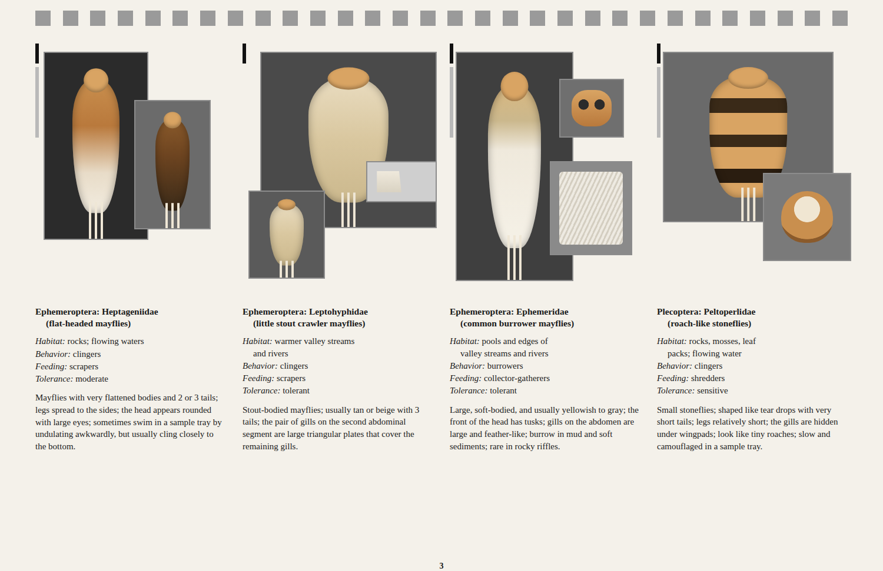Ephemeroptera: Heptageniidae (flat-headed mayflies)
Habitat:
rocks; flowing waters
Behavior:
clingers
Feeding:
scrapers
Tolerance:
moderate
Mayflies with very flattened bodies and 2 or 3 tails; legs spread to the sides; the head appears rounded with large eyes; sometimes swim in a sample tray by undulating awkwardly, but usually cling closely to the bottom.
Ephemeroptera: Leptohyphidae (little stout crawler mayflies)
Habitat:
warmer valley streams
and rivers
Behavior:
clingers
Feeding:
scrapers
Tolerance:
tolerant
Stout-bodied mayflies; usually tan or beige with 3 tails; the pair of gills on the second abdominal segment are large triangular plates that cover the remaining gills.
Ephemeroptera: Ephemeridae (common burrower mayflies)
Habitat:
pools and edges of
valley streams and rivers
Behavior:
burrowers
Feeding:
collector-gatherers
Tolerance:
tolerant
Large, soft-bodied, and usually yellowish to gray; the front of the head has tusks; gills on the abdomen are large and feather-like; burrow in mud and soft sediments; rare in rocky riffles.
Plecoptera: Peltoperlidae (roach-like stoneflies)
Habitat:
rocks, mosses, leaf
packs; flowing water
Behavior:
clingers
Feeding:
shredders
Tolerance:
sensitive
Small stoneflies; shaped like tear drops with very short tails; legs relatively short; the gills are hidden under wingpads; look like tiny roaches; slow and camouflaged in a sample tray.
3